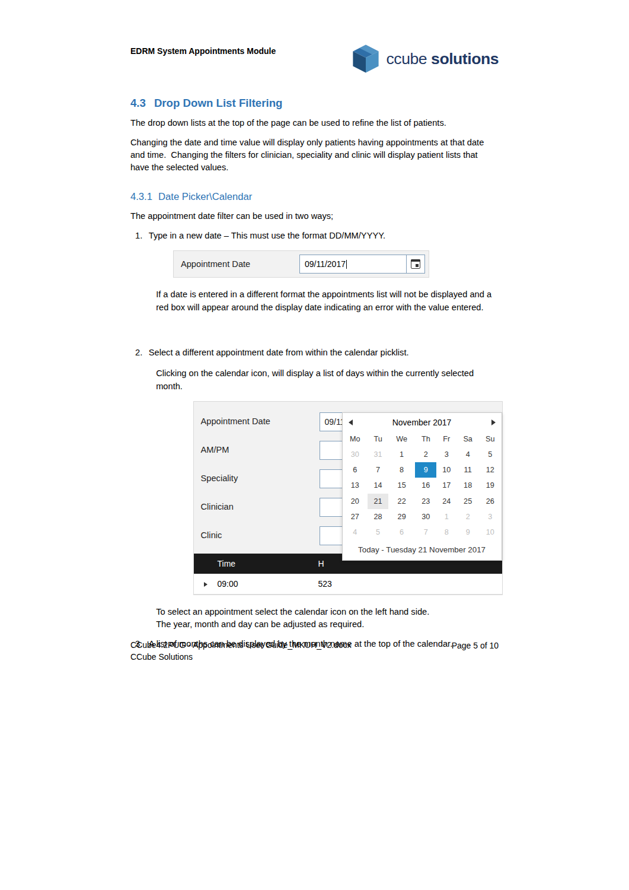EDRM System Appointments Module
ccube solutions
4.3 Drop Down List Filtering
The drop down lists at the top of the page can be used to refine the list of patients.
Changing the date and time value will display only patients having appointments at that date and time. Changing the filters for clinician, speciality and clinic will display patient lists that have the selected values.
4.3.1 Date Picker\Calendar
The appointment date filter can be used in two ways;
Type in a new date – This must use the format DD/MM/YYYY.
Appointment Date
09/11/2017
If a date is entered in a different format the appointments list will not be displayed and a red box will appear around the display date indicating an error with the value entered.
Select a different appointment date from within the calendar picklist.
Clicking on the calendar icon, will display a list of days within the currently selected month.
Appointment Date
09/11/2017
AM/PM
Speciality
Clinician
Clinic
Time
H
09:00
523
November 2017
| Mo | Tu | We | Th | Fr | Sa | Su |
| --- | --- | --- | --- | --- | --- | --- |
| 30 | 31 | 1 | 2 | 3 | 4 | 5 |
| 6 | 7 | 8 | 9 | 10 | 11 | 12 |
| 13 | 14 | 15 | 16 | 17 | 18 | 19 |
| 20 | 21 | 22 | 23 | 24 | 25 | 26 |
| 27 | 28 | 29 | 30 | 1 | 2 | 3 |
| 4 | 5 | 6 | 7 | 8 | 9 | 10 |
Today - Tuesday 21 November 2017
To select an appointment select the calendar icon on the left hand side.
The year, month and day can be adjusted as required.
A list of months can be displayed by the month name at the top of the calendar.
CCube4.2PUG - Appointments User Guide_MKUH_V2.docx
CCube Solutions
Page 5 of 10